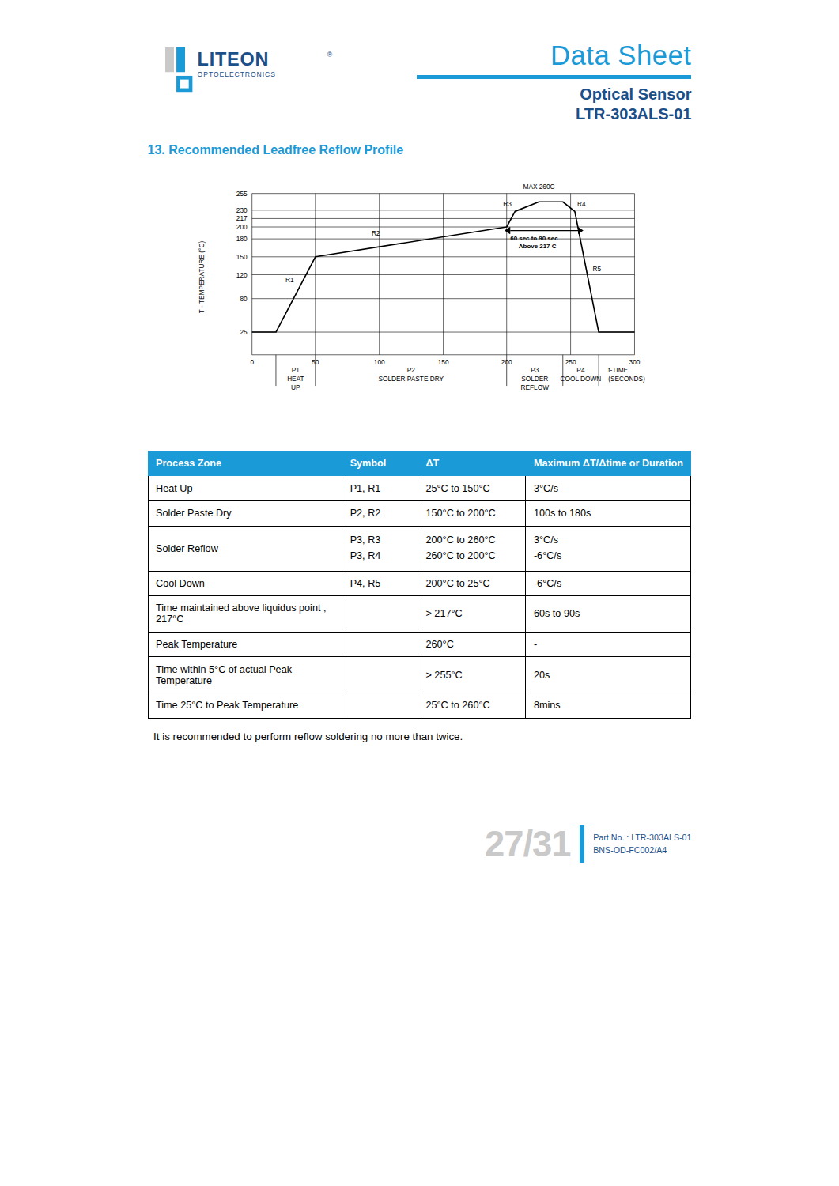LITEON ® OPTOELECTRONICS
Data Sheet
Optical Sensor
LTR-303ALS-01
13. Recommended Leadfree Reflow Profile
255 230 217 200 180 150 120 80 25 T - TEMPERATURE (°C) 0 50 100 150 200 250 300 R1 R2 R3 R4 R5 MAX 260C 60 sec to 90 sec Above 217 C P1 HEAT UP P2 SOLDER PASTE DRY P3 SOLDER REFLOW P4 COOL DOWN t-TIME (SECONDS)
| Process Zone | Symbol | ΔT | Maximum ΔT/Δtime or Duration |
| --- | --- | --- | --- |
| Heat Up | P1, R1 | 25°C to 150°C | 3°C/s |
| Solder Paste Dry | P2, R2 | 150°C to 200°C | 100s to 180s |
| Solder Reflow | P3, R3 P3, R4 | 200°C to 260°C 260°C to 200°C | 3°C/s -6°C/s |
| Cool Down | P4, R5 | 200°C to 25°C | -6°C/s |
| Time maintained above liquidus point , 217°C | | > 217°C | 60s to 90s |
| Peak Temperature | | 260°C | - |
| Time within 5°C of actual Peak Temperature | | > 255°C | 20s |
| Time 25°C to Peak Temperature | | 25°C to 260°C | 8mins |
It is recommended to perform reflow soldering no more than twice.
27/31
Part No. : LTR-303ALS-01
BNS-OD-FC002/A4